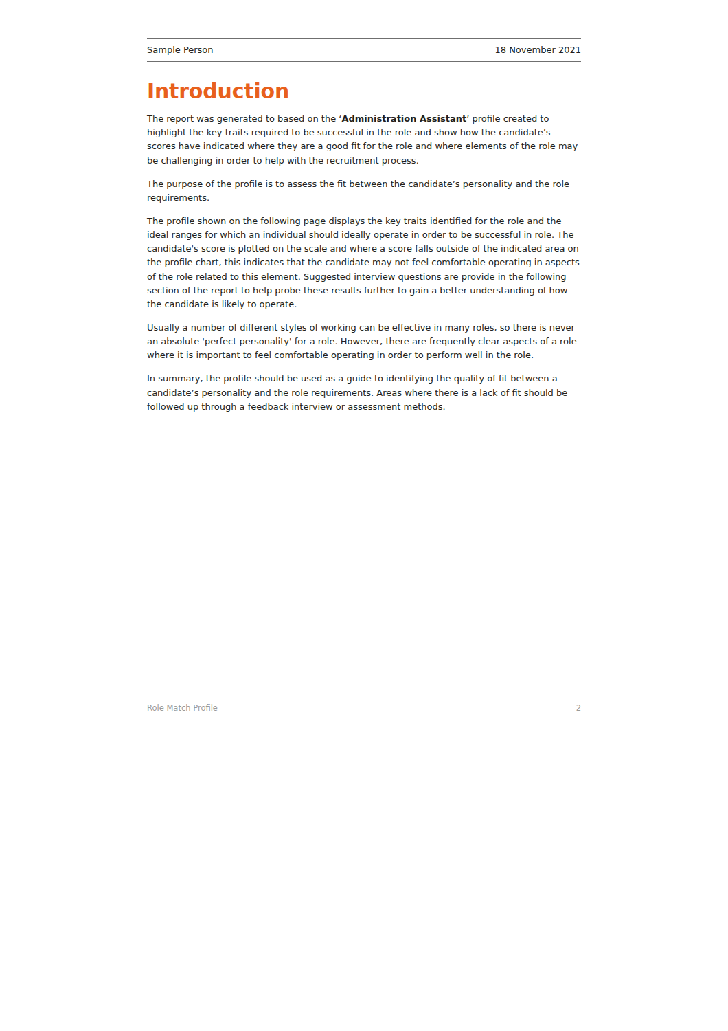Sample Person
18 November 2021
Introduction
The report was generated to based on the ‘Administration Assistant’ profile created to highlight the key traits required to be successful in the role and show how the candidate’s scores have indicated where they are a good fit for the role and where elements of the role may be challenging in order to help with the recruitment process.
The purpose of the profile is to assess the fit between the candidate’s personality and the role requirements.
The profile shown on the following page displays the key traits identified for the role and the ideal ranges for which an individual should ideally operate in order to be successful in role. The candidate's score is plotted on the scale and where a score falls outside of the indicated area on the profile chart, this indicates that the candidate may not feel comfortable operating in aspects of the role related to this element. Suggested interview questions are provide in the following section of the report to help probe these results further to gain a better understanding of how the candidate is likely to operate.
Usually a number of different styles of working can be effective in many roles, so there is never an absolute 'perfect personality' for a role. However, there are frequently clear aspects of a role where it is important to feel comfortable operating in order to perform well in the role.
In summary, the profile should be used as a guide to identifying the quality of fit between a candidate’s personality and the role requirements. Areas where there is a lack of fit should be followed up through a feedback interview or assessment methods.
Role Match Profile
2